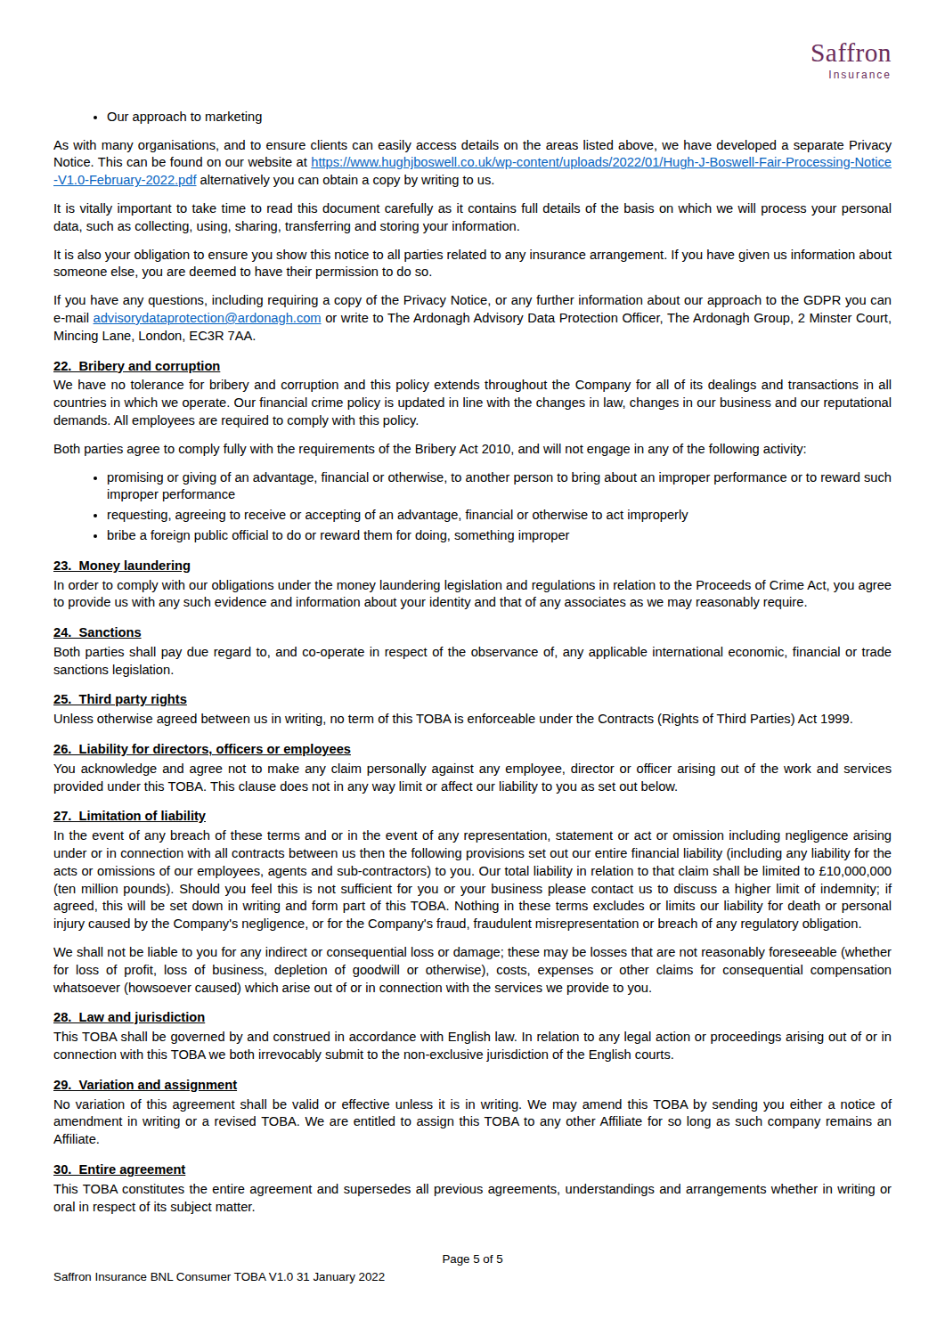Saffron Insurance
Our approach to marketing
As with many organisations, and to ensure clients can easily access details on the areas listed above, we have developed a separate Privacy Notice. This can be found on our website at https://www.hughjboswell.co.uk/wp-content/uploads/2022/01/Hugh-J-Boswell-Fair-Processing-Notice-V1.0-February-2022.pdf alternatively you can obtain a copy by writing to us.
It is vitally important to take time to read this document carefully as it contains full details of the basis on which we will process your personal data, such as collecting, using, sharing, transferring and storing your information.
It is also your obligation to ensure you show this notice to all parties related to any insurance arrangement. If you have given us information about someone else, you are deemed to have their permission to do so.
If you have any questions, including requiring a copy of the Privacy Notice, or any further information about our approach to the GDPR you can e-mail advisorydataprotection@ardonagh.com or write to The Ardonagh Advisory Data Protection Officer, The Ardonagh Group, 2 Minster Court, Mincing Lane, London, EC3R 7AA.
22. Bribery and corruption
We have no tolerance for bribery and corruption and this policy extends throughout the Company for all of its dealings and transactions in all countries in which we operate. Our financial crime policy is updated in line with the changes in law, changes in our business and our reputational demands. All employees are required to comply with this policy.
Both parties agree to comply fully with the requirements of the Bribery Act 2010, and will not engage in any of the following activity:
promising or giving of an advantage, financial or otherwise, to another person to bring about an improper performance or to reward such improper performance
requesting, agreeing to receive or accepting of an advantage, financial or otherwise to act improperly
bribe a foreign public official to do or reward them for doing, something improper
23. Money laundering
In order to comply with our obligations under the money laundering legislation and regulations in relation to the Proceeds of Crime Act, you agree to provide us with any such evidence and information about your identity and that of any associates as we may reasonably require.
24. Sanctions
Both parties shall pay due regard to, and co-operate in respect of the observance of, any applicable international economic, financial or trade sanctions legislation.
25. Third party rights
Unless otherwise agreed between us in writing, no term of this TOBA is enforceable under the Contracts (Rights of Third Parties) Act 1999.
26. Liability for directors, officers or employees
You acknowledge and agree not to make any claim personally against any employee, director or officer arising out of the work and services provided under this TOBA. This clause does not in any way limit or affect our liability to you as set out below.
27. Limitation of liability
In the event of any breach of these terms and or in the event of any representation, statement or act or omission including negligence arising under or in connection with all contracts between us then the following provisions set out our entire financial liability (including any liability for the acts or omissions of our employees, agents and sub-contractors) to you. Our total liability in relation to that claim shall be limited to £10,000,000 (ten million pounds). Should you feel this is not sufficient for you or your business please contact us to discuss a higher limit of indemnity; if agreed, this will be set down in writing and form part of this TOBA. Nothing in these terms excludes or limits our liability for death or personal injury caused by the Company's negligence, or for the Company's fraud, fraudulent misrepresentation or breach of any regulatory obligation.
We shall not be liable to you for any indirect or consequential loss or damage; these may be losses that are not reasonably foreseeable (whether for loss of profit, loss of business, depletion of goodwill or otherwise), costs, expenses or other claims for consequential compensation whatsoever (howsoever caused) which arise out of or in connection with the services we provide to you.
28. Law and jurisdiction
This TOBA shall be governed by and construed in accordance with English law. In relation to any legal action or proceedings arising out of or in connection with this TOBA we both irrevocably submit to the non-exclusive jurisdiction of the English courts.
29. Variation and assignment
No variation of this agreement shall be valid or effective unless it is in writing. We may amend this TOBA by sending you either a notice of amendment in writing or a revised TOBA. We are entitled to assign this TOBA to any other Affiliate for so long as such company remains an Affiliate.
30. Entire agreement
This TOBA constitutes the entire agreement and supersedes all previous agreements, understandings and arrangements whether in writing or oral in respect of its subject matter.
Page 5 of 5
Saffron Insurance BNL Consumer TOBA V1.0 31 January 2022